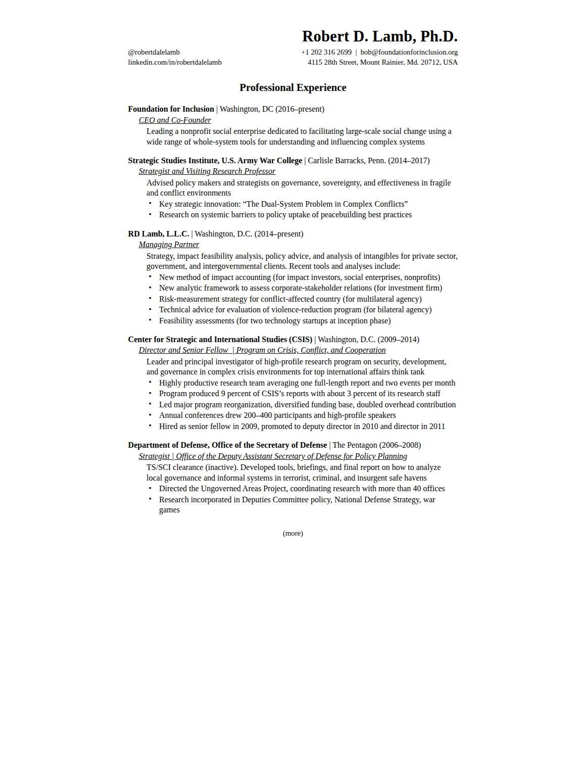Robert D. Lamb, Ph.D.
| @robertdalelamb | +1 202 316 2699 / bob@foundationforinclusion.org |
| linkedin.com/in/robertdalelamb | 4115 28th Street, Mount Rainier, Md. 20712, USA |
Professional Experience
Foundation for Inclusion | Washington, DC (2016–present)
CEO and Co-Founder
Leading a nonprofit social enterprise dedicated to facilitating large-scale social change using a wide range of whole-system tools for understanding and influencing complex systems
Strategic Studies Institute, U.S. Army War College | Carlisle Barracks, Penn. (2014–2017)
Strategist and Visiting Research Professor
Advised policy makers and strategists on governance, sovereignty, and effectiveness in fragile and conflict environments
Key strategic innovation: “The Dual-System Problem in Complex Conflicts”
Research on systemic barriers to policy uptake of peacebuilding best practices
RD Lamb, L.L.C. | Washington, D.C. (2014–present)
Managing Partner
Strategy, impact feasibility analysis, policy advice, and analysis of intangibles for private sector, government, and intergovernmental clients. Recent tools and analyses include:
New method of impact accounting (for impact investors, social enterprises, nonprofits)
New analytic framework to assess corporate-stakeholder relations (for investment firm)
Risk-measurement strategy for conflict-affected country (for multilateral agency)
Technical advice for evaluation of violence-reduction program (for bilateral agency)
Feasibility assessments (for two technology startups at inception phase)
Center for Strategic and International Studies (CSIS) | Washington, D.C. (2009–2014)
Director and Senior Fellow | Program on Crisis, Conflict, and Cooperation
Leader and principal investigator of high-profile research program on security, development, and governance in complex crisis environments for top international affairs think tank
Highly productive research team averaging one full-length report and two events per month
Program produced 9 percent of CSIS’s reports with about 3 percent of its research staff
Led major program reorganization, diversified funding base, doubled overhead contribution
Annual conferences drew 200–400 participants and high-profile speakers
Hired as senior fellow in 2009, promoted to deputy director in 2010 and director in 2011
Department of Defense, Office of the Secretary of Defense | The Pentagon (2006–2008)
Strategist | Office of the Deputy Assistant Secretary of Defense for Policy Planning
TS/SCI clearance (inactive). Developed tools, briefings, and final report on how to analyze local governance and informal systems in terrorist, criminal, and insurgent safe havens
Directed the Ungoverned Areas Project, coordinating research with more than 40 offices
Research incorporated in Deputies Committee policy, National Defense Strategy, war games
(more)